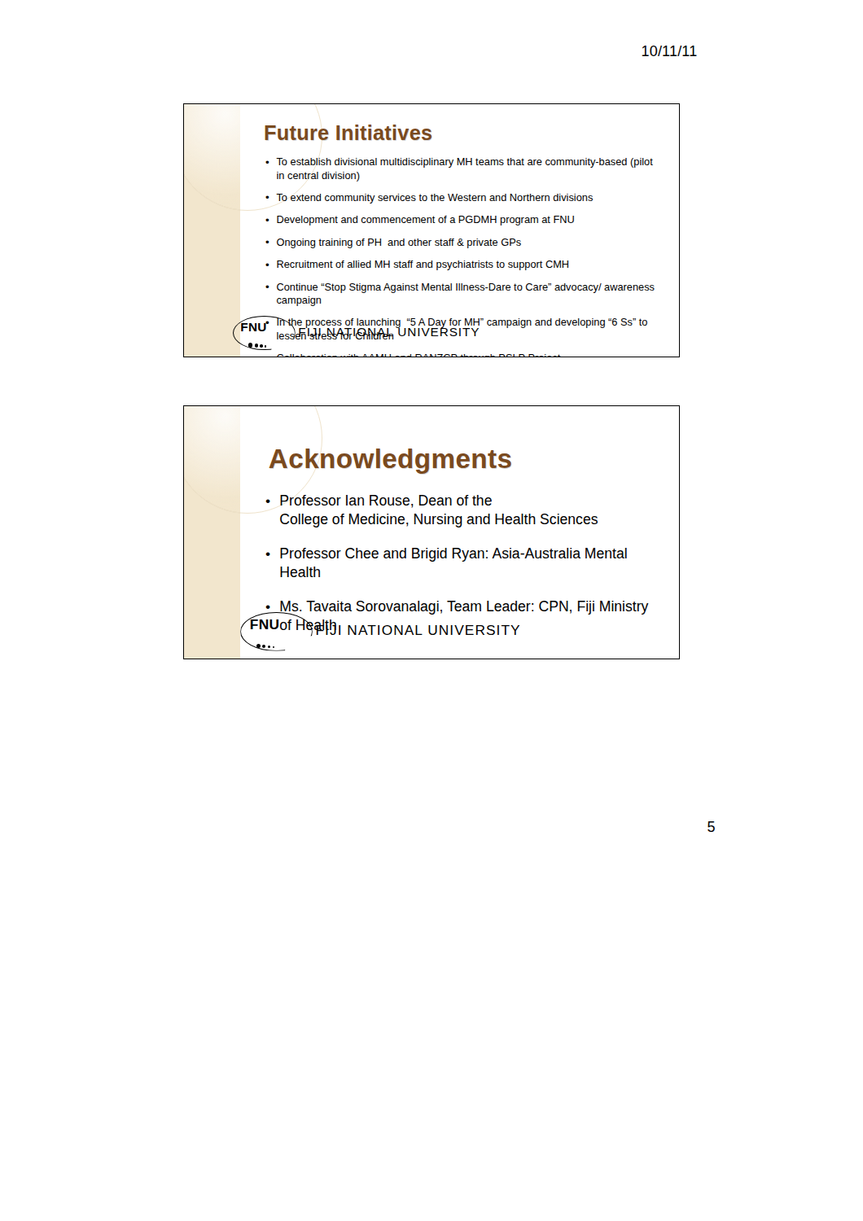10/11/11
Future Initiatives
To establish divisional multidisciplinary MH teams that are community-based (pilot in central division)
To extend community services to the Western and Northern divisions
Development and commencement of a PGDMH program at FNU
Ongoing training of PH and other staff & private GPs
Recruitment of allied MH staff and psychiatrists to support CMH
Continue “Stop Stigma Against Mental Illness-Dare to Care” advocacy/ awareness campaign
In the process of launching “5 A Day for MH” campaign and developing “6 Ss” to lessen stress for Children
Collaboration with AAMH and RANZCP through PSLP Project
FNU
FIJI NATIONAL UNIVERSITY
Acknowledgments
Professor Ian Rouse, Dean of theCollege of Medicine, Nursing and Health Sciences
Professor Chee and Brigid Ryan: Asia-Australia Mental Health
Ms. Tavaita Sorovanalagi, Team Leader: CPN, Fiji Ministry of Health
FNU
FIJI NATIONAL UNIVERSITY
5